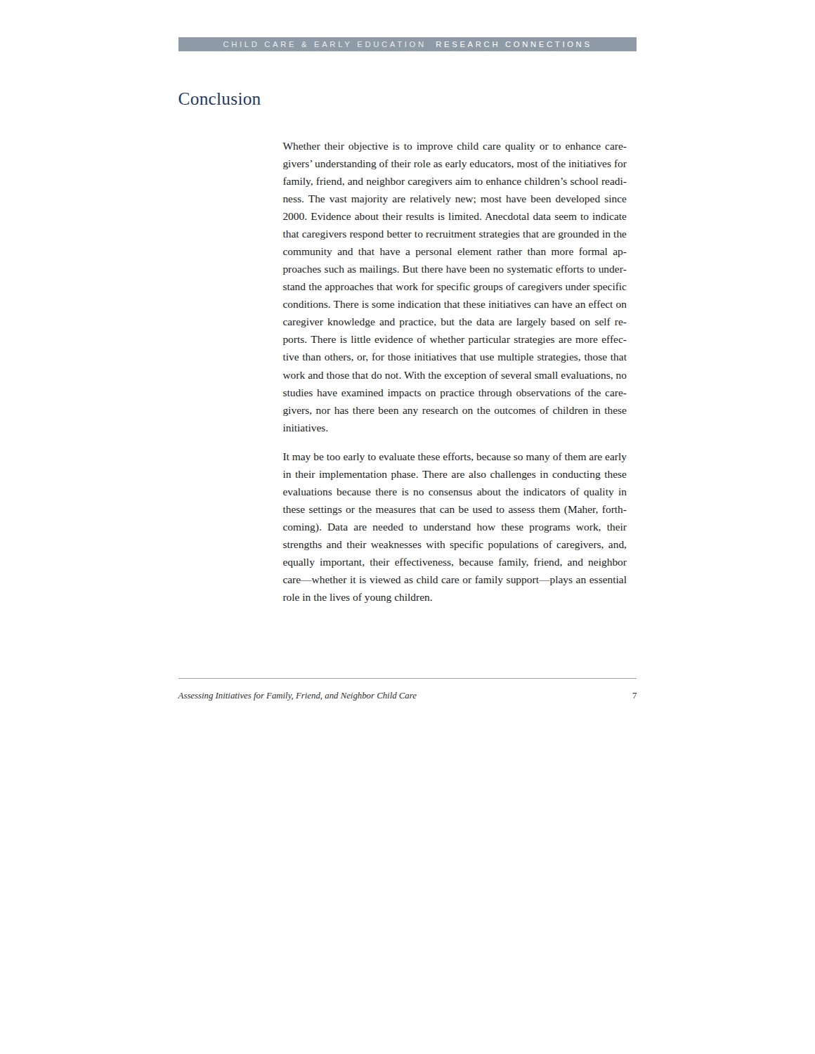Child Care & Early Education Research Connections
Conclusion
Whether their objective is to improve child care quality or to enhance caregivers’ understanding of their role as early educators, most of the initiatives for family, friend, and neighbor caregivers aim to enhance children’s school readiness. The vast majority are relatively new; most have been developed since 2000. Evidence about their results is limited. Anecdotal data seem to indicate that caregivers respond better to recruitment strategies that are grounded in the community and that have a personal element rather than more formal approaches such as mailings. But there have been no systematic efforts to understand the approaches that work for specific groups of caregivers under specific conditions. There is some indication that these initiatives can have an effect on caregiver knowledge and practice, but the data are largely based on self reports. There is little evidence of whether particular strategies are more effective than others, or, for those initiatives that use multiple strategies, those that work and those that do not. With the exception of several small evaluations, no studies have examined impacts on practice through observations of the caregivers, nor has there been any research on the outcomes of children in these initiatives.
It may be too early to evaluate these efforts, because so many of them are early in their implementation phase. There are also challenges in conducting these evaluations because there is no consensus about the indicators of quality in these settings or the measures that can be used to assess them (Maher, forthcoming). Data are needed to understand how these programs work, their strengths and their weaknesses with specific populations of caregivers, and, equally important, their effectiveness, because family, friend, and neighbor care—whether it is viewed as child care or family support—plays an essential role in the lives of young children.
Assessing Initiatives for Family, Friend, and Neighbor Child Care 7